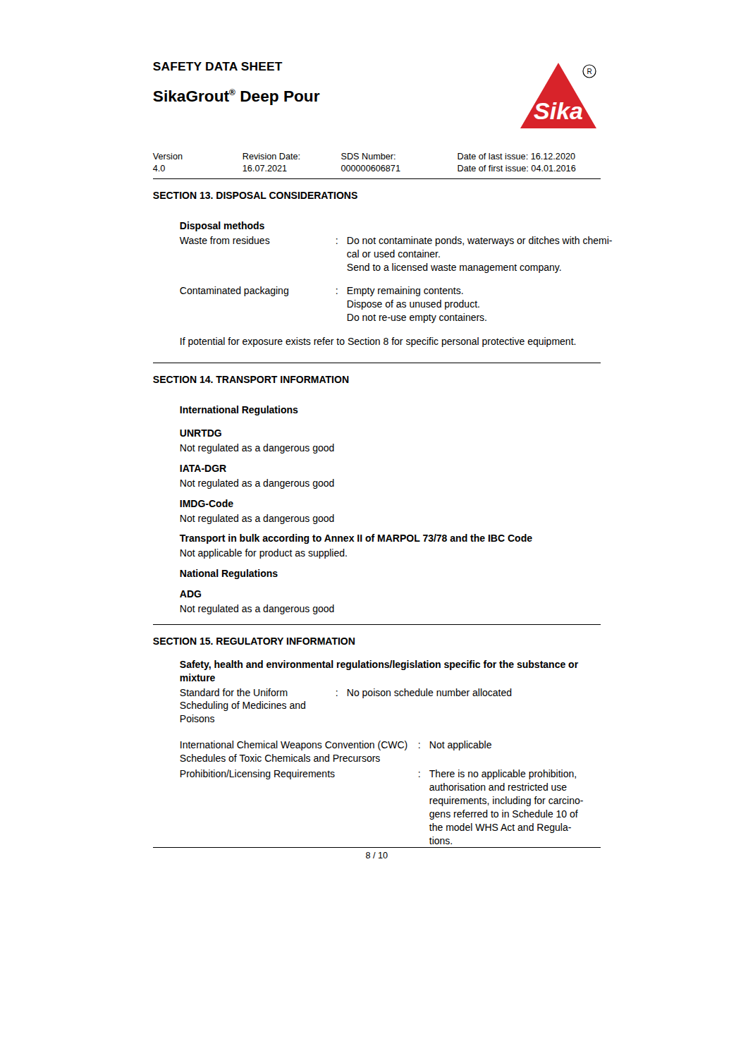SAFETY DATA SHEET
SikaGrout® Deep Pour
Sika R
| Version 4.0 | Revision Date: 16.07.2021 | SDS Number: 000000606871 | Date of last issue: 16.12.2020 Date of first issue: 04.01.2016 |
SECTION 13. DISPOSAL CONSIDERATIONS
Disposal methods
| Waste from residues | : | Do not contaminate ponds, waterways or ditches with chemi- cal or used container. Send to a licensed waste management company. |
| Contaminated packaging | : | Empty remaining contents. Dispose of as unused product. Do not re-use empty containers. |
If potential for exposure exists refer to Section 8 for specific personal protective equipment.
SECTION 14. TRANSPORT INFORMATION
International Regulations
UNRTDG
Not regulated as a dangerous good
IATA-DGR
Not regulated as a dangerous good
IMDG-Code
Not regulated as a dangerous good
Transport in bulk according to Annex II of MARPOL 73/78 and the IBC Code
Not applicable for product as supplied.
National Regulations
ADG
Not regulated as a dangerous good
SECTION 15. REGULATORY INFORMATION
Safety, health and environmental regulations/legislation specific for the substance or mixture
| Standard for the Uniform Scheduling of Medicines and Poisons | : | No poison schedule number allocated |
| International Chemical Weapons Convention (CWC) Schedules of Toxic Chemicals and Precursors | : | Not applicable |
| Prohibition/Licensing Requirements | : | There is no applicable prohibition, authorisation and restricted use requirements, including for carcino- gens referred to in Schedule 10 of the model WHS Act and Regula- tions. |
8 / 10